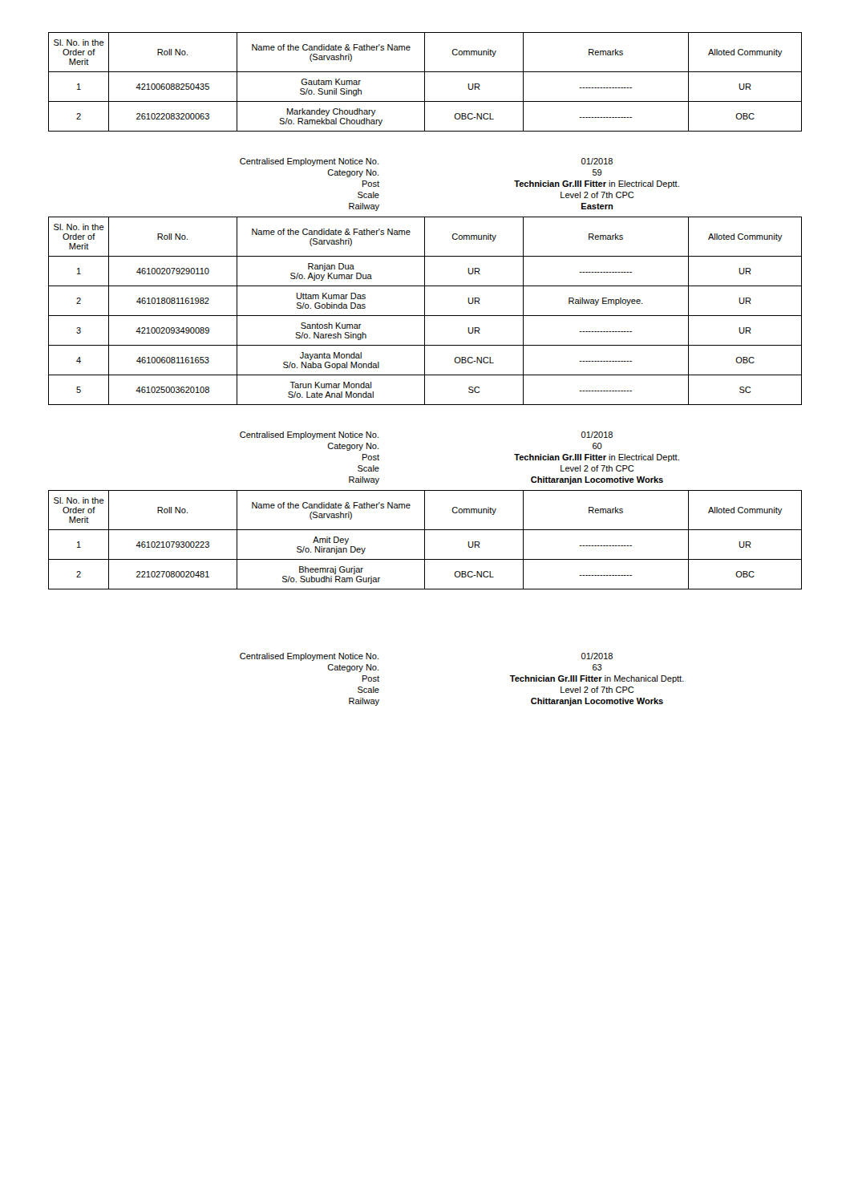| Sl. No. in the Order of Merit | Roll No. | Name of the Candidate & Father's Name (Sarvashri) | Community | Remarks | Alloted Community |
| --- | --- | --- | --- | --- | --- |
| 1 | 421006088250435 | Gautam Kumar S/o. Sunil Singh | UR | ------------------ | UR |
| 2 | 261022083200063 | Markandey Choudhary S/o. Ramekbal Choudhary | OBC-NCL | ------------------ | OBC |
| Centralised Employment Notice No. | 01/2018 |
| Category No. | 59 |
| Post | Technician Gr.III Fitter in Electrical Deptt. |
| Scale | Level 2 of 7th CPC |
| Railway | Eastern |
| Sl. No. in the Order of Merit | Roll No. | Name of the Candidate & Father's Name (Sarvashri) | Community | Remarks | Alloted Community |
| --- | --- | --- | --- | --- | --- |
| 1 | 461002079290110 | Ranjan Dua S/o. Ajoy Kumar Dua | UR | ------------------ | UR |
| 2 | 461018081161982 | Uttam Kumar Das S/o. Gobinda Das | UR | Railway Employee. | UR |
| 3 | 421002093490089 | Santosh Kumar S/o. Naresh Singh | UR | ------------------ | UR |
| 4 | 461006081161653 | Jayanta Mondal S/o. Naba Gopal Mondal | OBC-NCL | ------------------ | OBC |
| 5 | 461025003620108 | Tarun Kumar Mondal S/o. Late Anal Mondal | SC | ------------------ | SC |
| Centralised Employment Notice No. | 01/2018 |
| Category No. | 60 |
| Post | Technician Gr.III Fitter in Electrical Deptt. |
| Scale | Level 2 of 7th CPC |
| Railway | Chittaranjan Locomotive Works |
| Sl. No. in the Order of Merit | Roll No. | Name of the Candidate & Father's Name (Sarvashri) | Community | Remarks | Alloted Community |
| --- | --- | --- | --- | --- | --- |
| 1 | 461021079300223 | Amit Dey S/o. Niranjan Dey | UR | ------------------ | UR |
| 2 | 221027080020481 | Bheemraj Gurjar S/o. Subudhi Ram Gurjar | OBC-NCL | ------------------ | OBC |
| Centralised Employment Notice No. | 01/2018 |
| Category No. | 63 |
| Post | Technician Gr.III Fitter in Mechanical Deptt. |
| Scale | Level 2 of 7th CPC |
| Railway | Chittaranjan Locomotive Works |